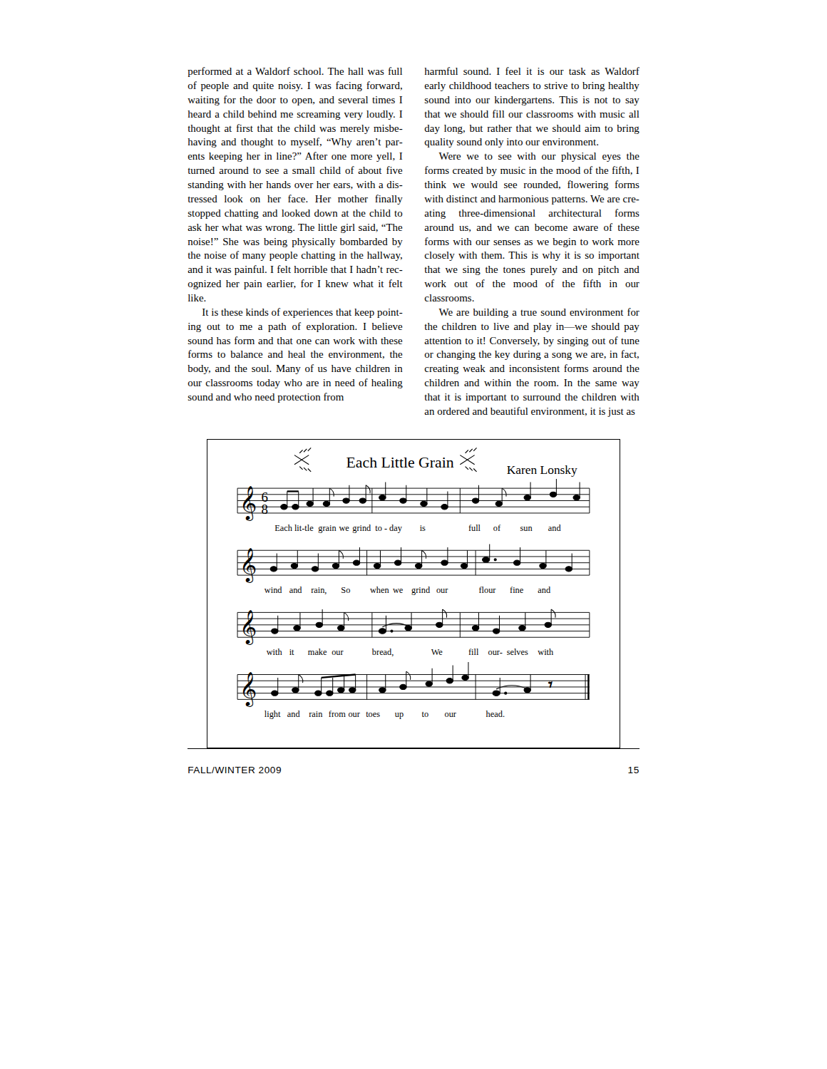performed at a Waldorf school. The hall was full of people and quite noisy. I was facing forward, waiting for the door to open, and several times I heard a child behind me screaming very loudly. I thought at first that the child was merely misbehaving and thought to myself, “Why aren’t parents keeping her in line?” After one more yell, I turned around to see a small child of about five standing with her hands over her ears, with a distressed look on her face. Her mother finally stopped chatting and looked down at the child to ask her what was wrong. The little girl said, “The noise!” She was being physically bombarded by the noise of many people chatting in the hallway, and it was painful. I felt horrible that I hadn’t recognized her pain earlier, for I knew what it felt like.
It is these kinds of experiences that keep pointing out to me a path of exploration. I believe sound has form and that one can work with these forms to balance and heal the environment, the body, and the soul. Many of us have children in our classrooms today who are in need of healing sound and who need protection from
harmful sound. I feel it is our task as Waldorf early childhood teachers to strive to bring healthy sound into our kindergartens. This is not to say that we should fill our classrooms with music all day long, but rather that we should aim to bring quality sound only into our environment.
Were we to see with our physical eyes the forms created by music in the mood of the fifth, I think we would see rounded, flowering forms with distinct and harmonious patterns. We are creating three-dimensional architectural forms around us, and we can become aware of these forms with our senses as we begin to work more closely with them. This is why it is so important that we sing the tones purely and on pitch and work out of the mood of the fifth in our classrooms.
We are building a true sound environment for the children to live and play in—we should pay attention to it! Conversely, by singing out of tune or changing the key during a song we are, in fact, creating weak and inconsistent forms around the children and within the room. In the same way that it is important to surround the children with an ordered and beautiful environment, it is just as
Each Little Grain — Karen Lonsky Each Little Grain Karen Lonsky 𝄞 6 8 Each lit-tle grain we grind to - day is full of sun and 𝄞 wind and rain, So when we grind our flour fine and 𝄞 with it make our bread, We fill our- selves with 𝄞 𝄾 light and rain from our toes up to our head.
Fall/Winter 2009 15